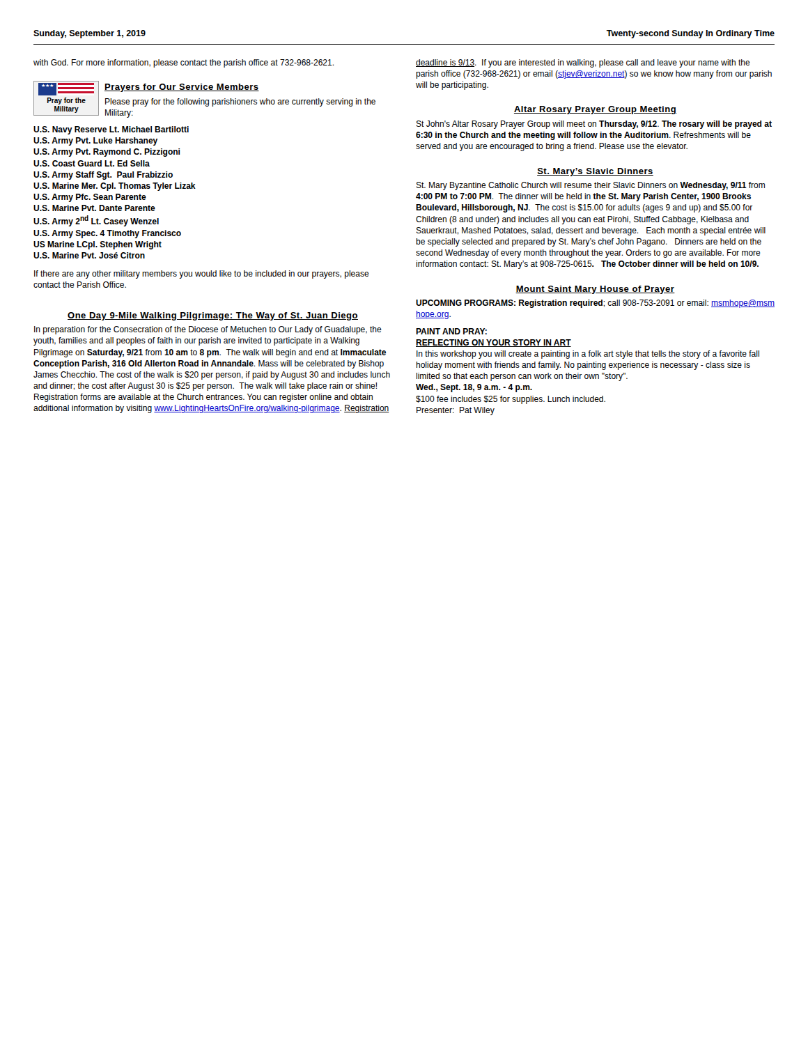Sunday, September 1, 2019 Twenty-second Sunday In Ordinary Time
with God. For more information, please contact the parish office at 732-968-2621.
★★★ Pray for the Military
Prayers for Our Service Members
Please pray for the following parishioners who are currently serving in the Military:
U.S. Navy Reserve Lt. Michael Bartilotti
U.S. Army Pvt. Luke Harshaney
U.S. Army Pvt. Raymond C. Pizzigoni
U.S. Coast Guard Lt. Ed Sella
U.S. Army Staff Sgt. Paul Frabizzio
U.S. Marine Mer. Cpl. Thomas Tyler Lizak
U.S. Army Pfc. Sean Parente
U.S. Marine Pvt. Dante Parente
U.S. Army 2nd Lt. Casey Wenzel
U.S. Army Spec. 4 Timothy Francisco
US Marine LCpl. Stephen Wright
U.S. Marine Pvt. José Citron
If there are any other military members you would like to be included in our prayers, please contact the Parish Office.
One Day 9-Mile Walking Pilgrimage: The Way of St. Juan Diego
In preparation for the Consecration of the Diocese of Metuchen to Our Lady of Guadalupe, the youth, families and all peoples of faith in our parish are invited to participate in a Walking Pilgrimage on Saturday, 9/21 from 10 am to 8 pm. The walk will begin and end at Immaculate Conception Parish, 316 Old Allerton Road in Annandale. Mass will be celebrated by Bishop James Checchio. The cost of the walk is $20 per person, if paid by August 30 and includes lunch and dinner; the cost after August 30 is $25 per person. The walk will take place rain or shine! Registration forms are available at the Church entrances. You can register online and obtain additional information by visiting www.LightingHeartsOnFire.org/walking-pilgrimage. Registration deadline is 9/13. If you are interested in walking, please call and leave your name with the parish office (732-968-2621) or email (stjev@verizon.net) so we know how many from our parish will be participating.
Altar Rosary Prayer Group Meeting
St John's Altar Rosary Prayer Group will meet on Thursday, 9/12. The rosary will be prayed at 6:30 in the Church and the meeting will follow in the Auditorium. Refreshments will be served and you are encouraged to bring a friend. Please use the elevator.
St. Mary’s Slavic Dinners
St. Mary Byzantine Catholic Church will resume their Slavic Dinners on Wednesday, 9/11 from 4:00 PM to 7:00 PM. The dinner will be held in the St. Mary Parish Center, 1900 Brooks Boulevard, Hillsborough, NJ. The cost is $15.00 for adults (ages 9 and up) and $5.00 for Children (8 and under) and includes all you can eat Pirohi, Stuffed Cabbage, Kielbasa and Sauerkraut, Mashed Potatoes, salad, dessert and beverage. Each month a special entrée will be specially selected and prepared by St. Mary’s chef John Pagano. Dinners are held on the second Wednesday of every month throughout the year. Orders to go are available. For more information contact: St. Mary’s at 908-725-0615. The October dinner will be held on 10/9.
Mount Saint Mary House of Prayer
UPCOMING PROGRAMS: Registration required; call 908-753-2091 or email: msmhope@msmhope.org.
PAINT AND PRAY:
REFLECTING ON YOUR STORY IN ART
In this workshop you will create a painting in a folk art style that tells the story of a favorite fall holiday moment with friends and family. No painting experience is necessary - class size is limited so that each person can work on their own "story".
Wed., Sept. 18, 9 a.m. - 4 p.m.
$100 fee includes $25 for supplies. Lunch included.
Presenter: Pat Wiley